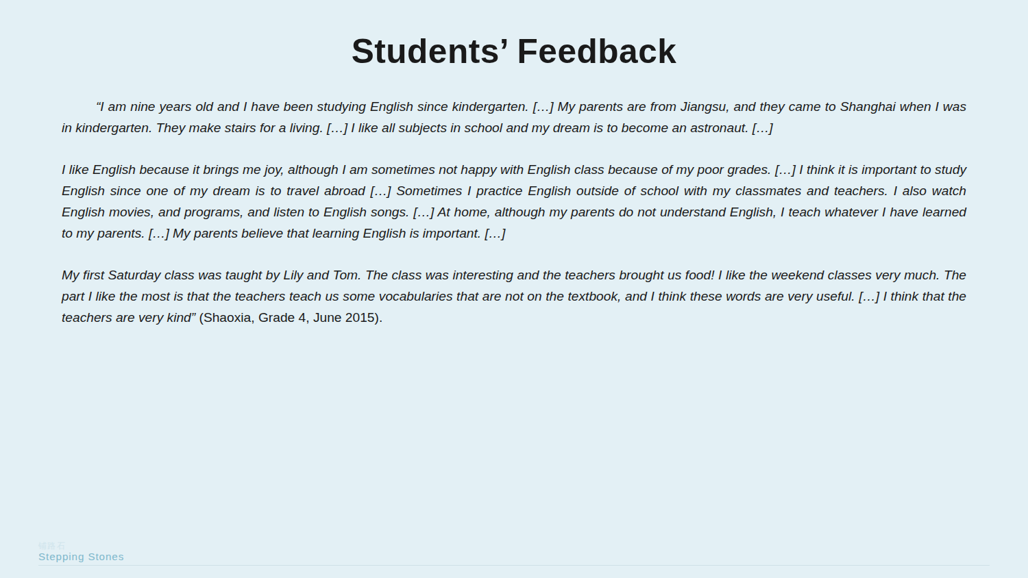Students’ Feedback
“I am nine years old and I have been studying English since kindergarten. […] My parents are from Jiangsu, and they came to Shanghai when I was in kindergarten. They make stairs for a living. […] I like all subjects in school and my dream is to become an astronaut. […]
I like English because it brings me joy, although I am sometimes not happy with English class because of my poor grades. […] I think it is important to study English since one of my dream is to travel abroad […] Sometimes I practice English outside of school with my classmates and teachers. I also watch English movies, and programs, and listen to English songs. […] At home, although my parents do not understand English, I teach whatever I have learned to my parents. […] My parents believe that learning English is important. […]
My first Saturday class was taught by Lily and Tom. The class was interesting and the teachers brought us food! I like the weekend classes very much. The part I like the most is that the teachers teach us some vocabularies that are not on the textbook, and I think these words are very useful. […] I think that the teachers are very kind” (Shaoxia, Grade 4, June 2015).
铺路石 Stepping Stones